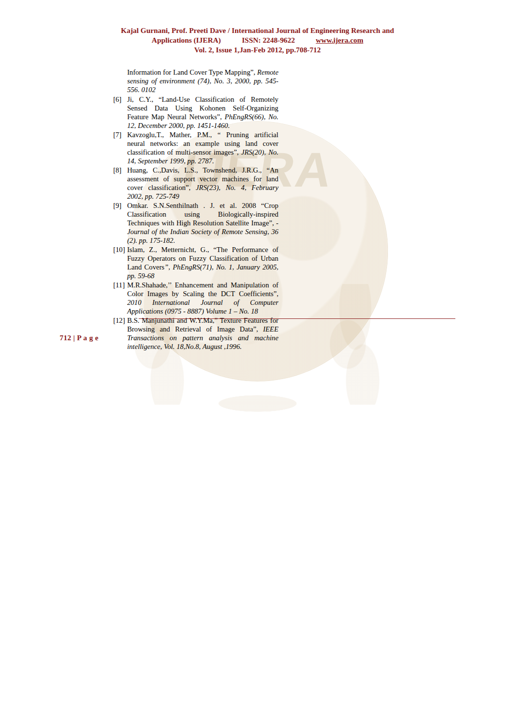IJERA
Kajal Gurnani, Prof. Preeti Dave / International Journal of Engineering Research and Applications (IJERA) ISSN: 2248-9622 www.ijera.com Vol. 2, Issue 1,Jan-Feb 2012, pp.708-712
Information for Land Cover Type Mapping”, Remote sensing of environment (74), No. 3, 2000, pp. 545- 556. 0102
[6] Ji, C.Y., “Land-Use Classification of Remotely Sensed Data Using Kohonen Self-Organizing Feature Map Neural Networks”, PhEngRS(66), No. 12, December 2000, pp. 1451-1460.
[7] Kavzoglu,T., Mather, P.M., “ Pruning artificial neural networks: an example using land cover classification of multi-sensor images”, JRS(20), No. 14, September 1999, pp. 2787.
[8] Huang, C.,Davis, L.S., Townshend, J.R.G., “An assessment of support vector machines for land cover classification”, JRS(23), No. 4, February 2002, pp. 725-749
[9] Omkar. S.N.Senthilnath . J. et al. 2008 “Crop Classification using Biologically-inspired Techniques with High Resolution Satellite Image”, - Journal of the Indian Society of Remote Sensing, 36 (2). pp. 175-182.
[10] Islam, Z., Metternicht, G., “The Performance of Fuzzy Operators on Fuzzy Classification of Urban Land Covers”, PhEngRS(71), No. 1, January 2005, pp. 59-68
[11] M.R.Shahade,’’ Enhancement and Manipulation of Color Images by Scaling the DCT Coefficients”, 2010 International Journal of Computer Applications (0975 - 8887) Volume 1 – No. 18
[12] B.S. Manjunathi and W.Y.Ma,” Texture Features for Browsing and Retrieval of Image Data”, IEEE Transactions on pattern analysis and machine intelligence, Vol. 18,No.8, August ,1996.
712 | P a g e